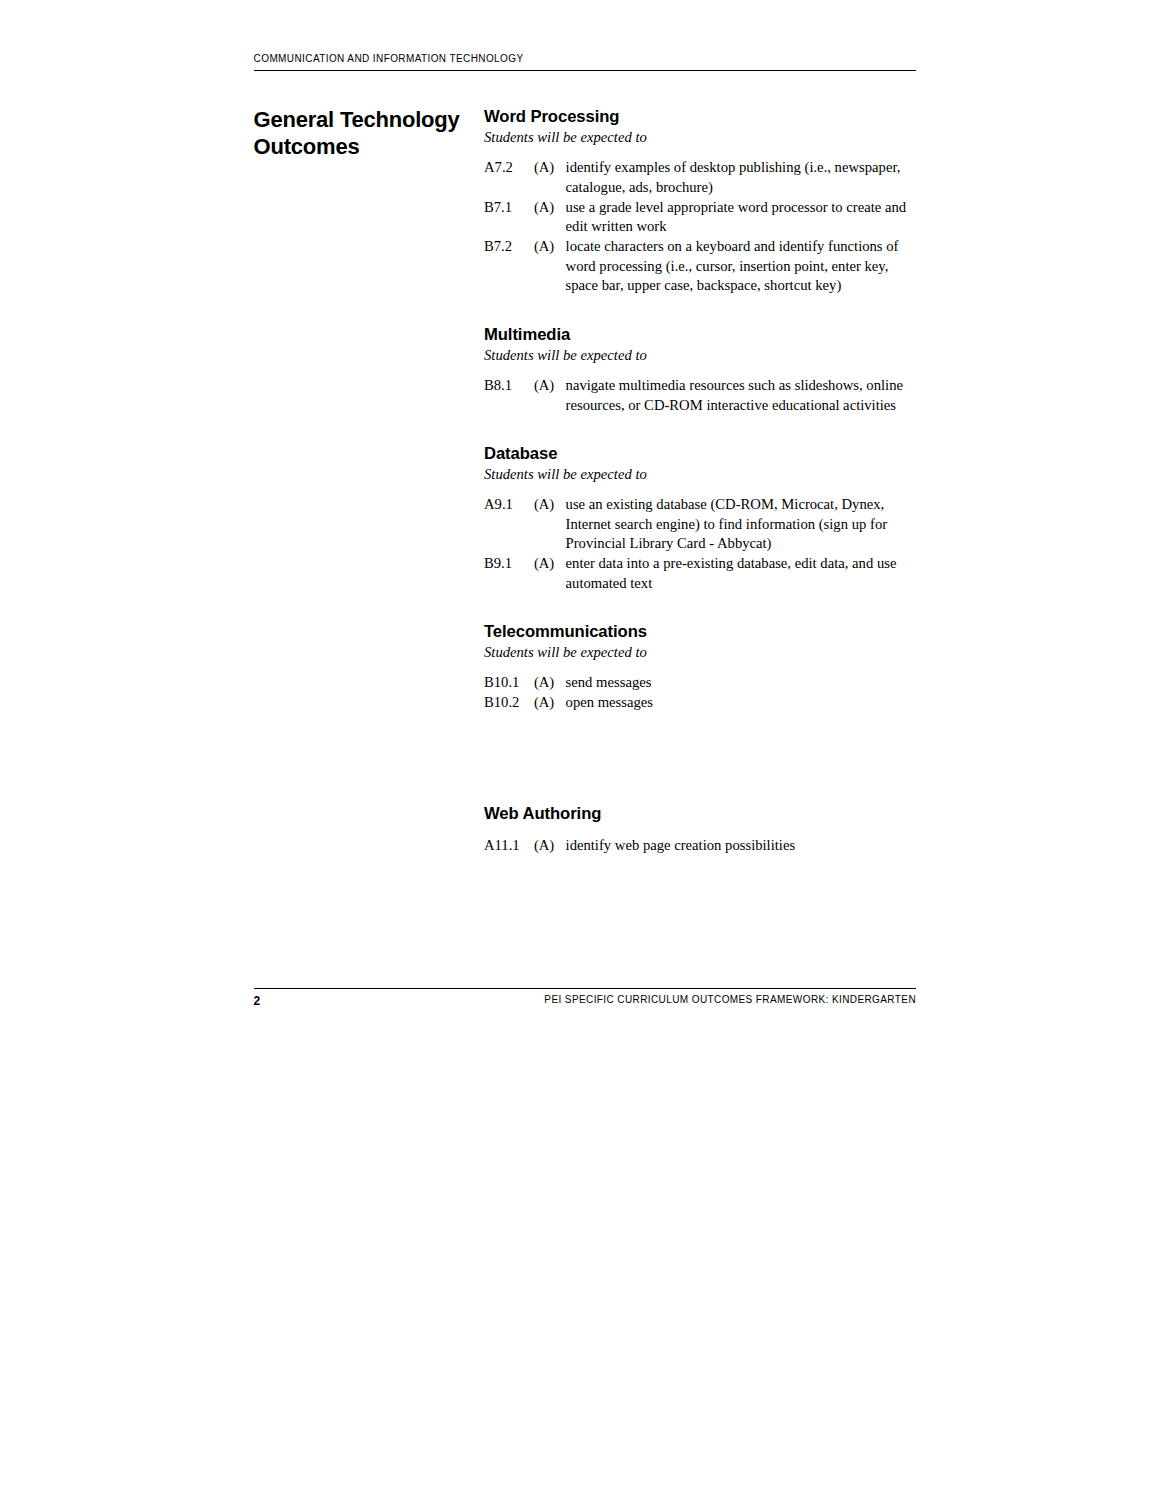COMMUNICATION AND INFORMATION TECHNOLOGY
General Technology Outcomes
Word Processing
Students will be expected to
A7.2 (A) identify examples of desktop publishing (i.e., newspaper, catalogue, ads, brochure)
B7.1 (A) use a grade level appropriate word processor to create and edit written work
B7.2 (A) locate characters on a keyboard and identify functions of word processing (i.e., cursor, insertion point, enter key, space bar, upper case, backspace, shortcut key)
Multimedia
Students will be expected to
B8.1 (A) navigate multimedia resources such as slideshows, online resources, or CD-ROM interactive educational activities
Database
Students will be expected to
A9.1 (A) use an existing database (CD-ROM, Microcat, Dynex, Internet search engine) to find information (sign up for Provincial Library Card - Abbycat)
B9.1 (A) enter data into a pre-existing database, edit data, and use automated text
Telecommunications
Students will be expected to
B10.1 (A) send messages
B10.2 (A) open messages
Web Authoring
A11.1 (A) identify web page creation possibilities
2 PEI SPECIFIC CURRICULUM OUTCOMES FRAMEWORK: KINDERGARTEN